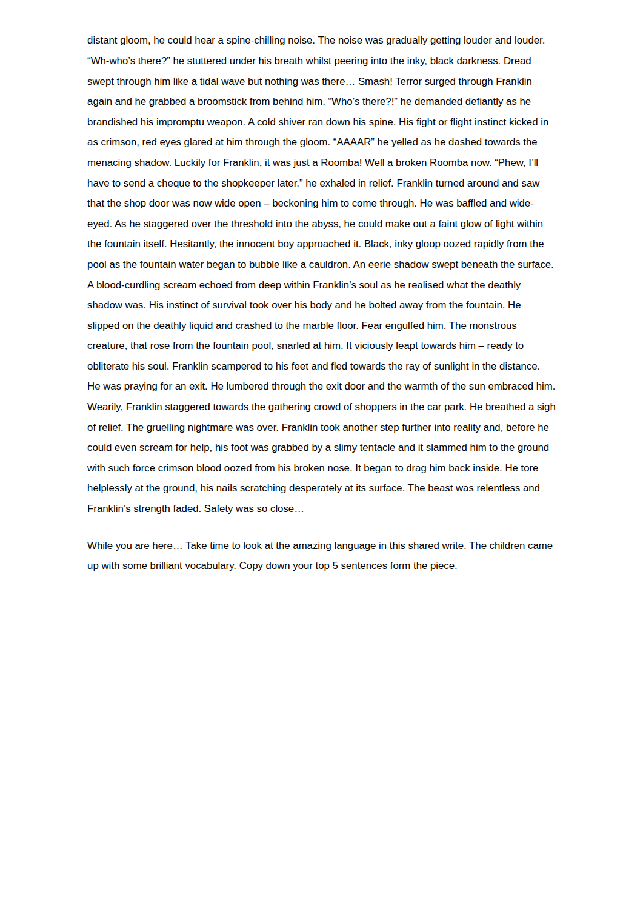distant gloom, he could hear a spine-chilling noise. The noise was gradually getting louder and louder. “Wh-who’s there?” he stuttered under his breath whilst peering into the inky, black darkness. Dread swept through him like a tidal wave but nothing was there… Smash! Terror surged through Franklin again and he grabbed a broomstick from behind him. “Who’s there?!” he demanded defiantly as he brandished his impromptu weapon. A cold shiver ran down his spine. His fight or flight instinct kicked in as crimson, red eyes glared at him through the gloom. “AAAAR” he yelled as he dashed towards the menacing shadow. Luckily for Franklin, it was just a Roomba! Well a broken Roomba now. “Phew, I’ll have to send a cheque to the shopkeeper later.” he exhaled in relief. Franklin turned around and saw that the shop door was now wide open – beckoning him to come through. He was baffled and wide-eyed. As he staggered over the threshold into the abyss, he could make out a faint glow of light within the fountain itself. Hesitantly, the innocent boy approached it. Black, inky gloop oozed rapidly from the pool as the fountain water began to bubble like a cauldron. An eerie shadow swept beneath the surface. A blood-curdling scream echoed from deep within Franklin’s soul as he realised what the deathly shadow was. His instinct of survival took over his body and he bolted away from the fountain. He slipped on the deathly liquid and crashed to the marble floor. Fear engulfed him. The monstrous creature, that rose from the fountain pool, snarled at him. It viciously leapt towards him – ready to obliterate his soul. Franklin scampered to his feet and fled towards the ray of sunlight in the distance. He was praying for an exit. He lumbered through the exit door and the warmth of the sun embraced him. Wearily, Franklin staggered towards the gathering crowd of shoppers in the car park. He breathed a sigh of relief. The gruelling nightmare was over. Franklin took another step further into reality and, before he could even scream for help, his foot was grabbed by a slimy tentacle and it slammed him to the ground with such force crimson blood oozed from his broken nose. It began to drag him back inside. He tore helplessly at the ground, his nails scratching desperately at its surface. The beast was relentless and Franklin’s strength faded. Safety was so close…
While you are here… Take time to look at the amazing language in this shared write. The children came up with some brilliant vocabulary. Copy down your top 5 sentences form the piece.